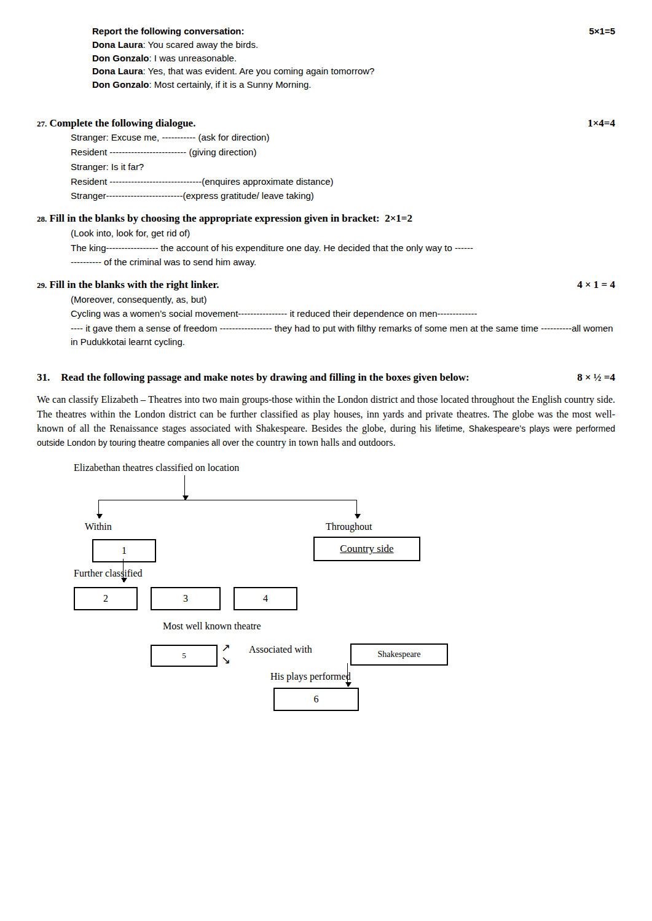Report the following conversation: 5×1=5
Dona Laura: You scared away the birds.
Don Gonzalo: I was unreasonable.
Dona Laura: Yes, that was evident. Are you coming again tomorrow?
Don Gonzalo: Most certainly, if it is a Sunny Morning.
1×4=4 27. Complete the following dialogue.
Stranger: Excuse me, ----------- (ask for direction)
Resident ------------------------- (giving direction)
Stranger: Is it far?
Resident ------------------------------(enquires approximate distance)
Stranger-------------------------(express gratitude/ leave taking)
28. Fill in the blanks by choosing the appropriate expression given in bracket: 2×1=2
(Look into, look for, get rid of)
The king----------------- the account of his expenditure one day. He decided that the only way to ------
---------- of the criminal was to send him away.
4 × 1 = 4 29. Fill in the blanks with the right linker.
(Moreover, consequently, as, but)
Cycling was a women’s social movement---------------- it reduced their dependence on men-------------
---- it gave them a sense of freedom ----------------- they had to put with filthy remarks of some men at the same time ----------all women in Pudukkotai learnt cycling.
31. Read the following passage and make notes by drawing and filling in the boxes given below: 8 × ½ =4
We can classify Elizabeth – Theatres into two main groups-those within the London district and those located throughout the English country side. The theatres within the London district can be further classified as play houses, inn yards and private theatres. The globe was the most well- known of all the Renaissance stages associated with Shakespeare. Besides the globe, during his lifetime, Shakespeare’s plays were performed outside London by touring theatre companies all over the country in town halls and outdoors.
Elizabethan theatres classified on location
Within
Throughout
1
Country side
Further classified
2
3
4
Most well known theatre
5
↗
↘
Associated with
Shakespeare
His plays performed
6